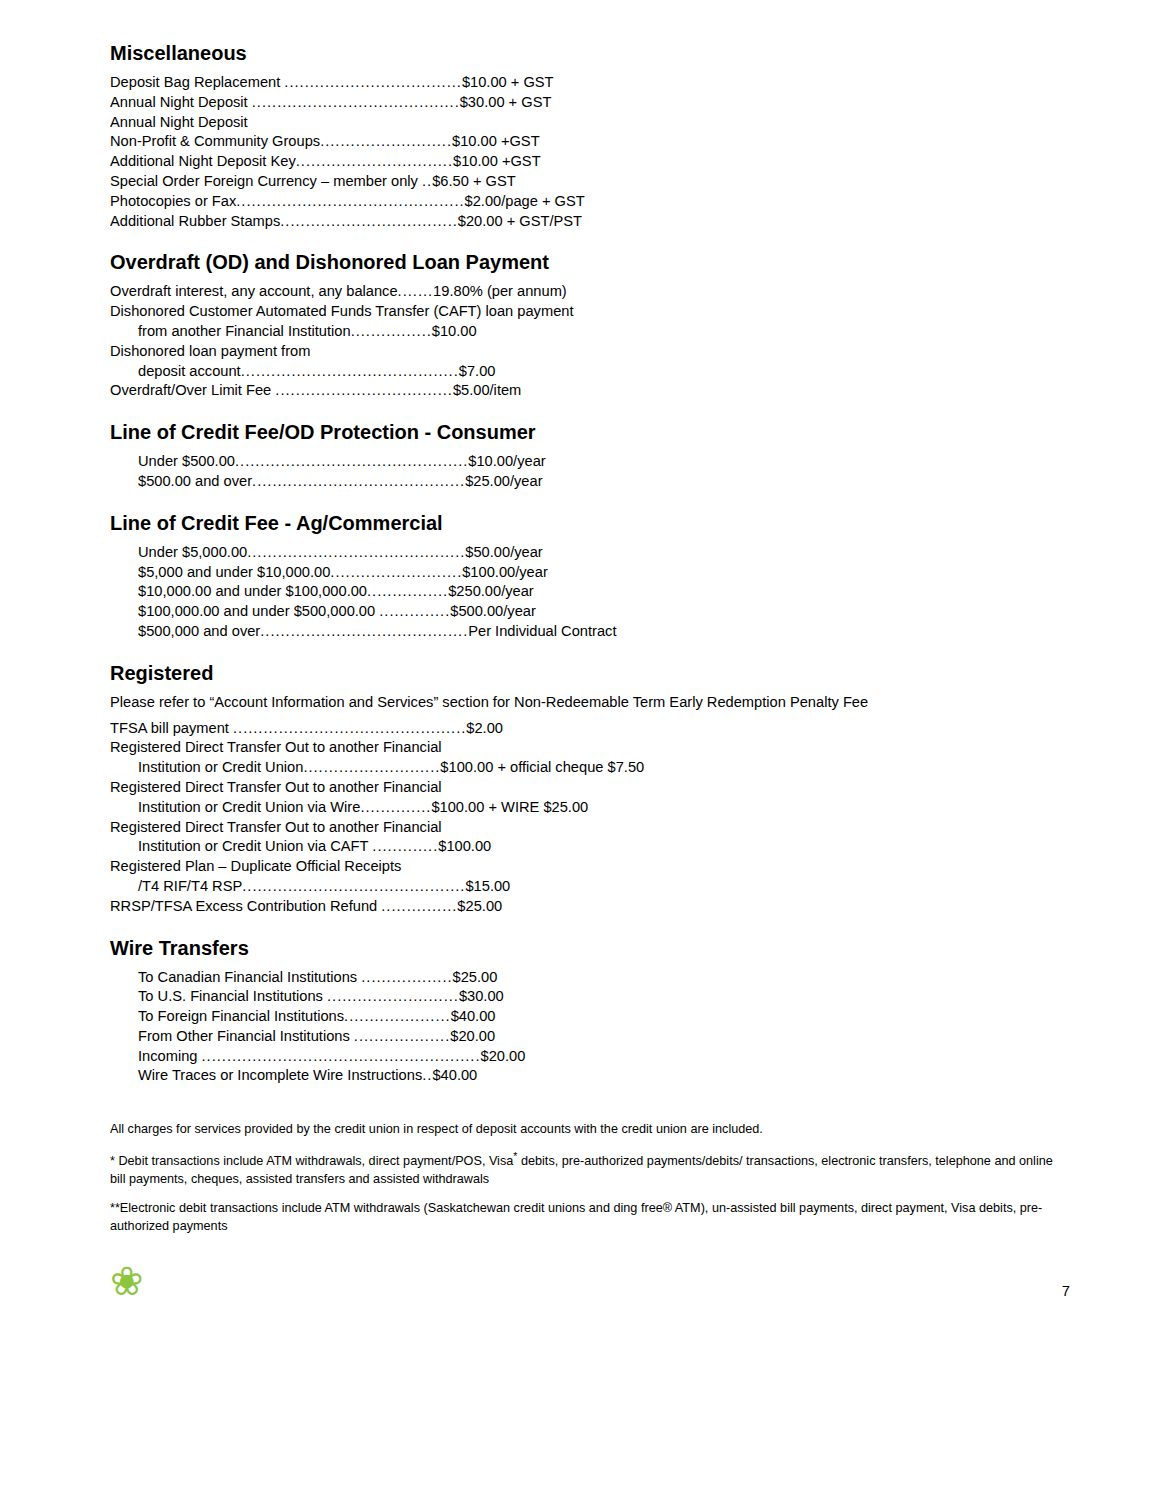Miscellaneous
Deposit Bag Replacement ...................................$10.00 + GST
Annual Night Deposit .........................................$30.00 + GST
Annual Night Deposit
Non-Profit & Community Groups..........................$10.00 +GST
Additional Night Deposit Key...............................$10.00 +GST
Special Order Foreign Currency – member only ..$6.50 + GST
Photocopies or Fax.............................................$2.00/page + GST
Additional Rubber Stamps...................................$20.00 + GST/PST
Overdraft (OD) and Dishonored Loan Payment
Overdraft interest, any account, any balance....... 19.80% (per annum)
Dishonored Customer Automated Funds Transfer (CAFT) loan payment
from another Financial Institution................$10.00
Dishonored loan payment from
deposit account...........................................$7.00
Overdraft/Over Limit Fee ...................................$5.00/item
Line of Credit Fee/OD Protection - Consumer
Under $500.00..............................................$10.00/year
$500.00 and over..........................................$25.00/year
Line of Credit Fee - Ag/Commercial
Under $5,000.00...........................................$50.00/year
$5,000 and under $10,000.00..........................$100.00/year
$10,000.00 and under $100,000.00................$250.00/year
$100,000.00 and under $500,000.00 ..............$500.00/year
$500,000 and over......................................... Per Individual Contract
Registered
Please refer to “Account Information and Services” section for Non-Redeemable Term Early Redemption Penalty Fee
TFSA bill payment ..............................................$2.00
Registered Direct Transfer Out to another Financial
Institution or Credit Union...........................$100.00 + official cheque $7.50
Registered Direct Transfer Out to another Financial
Institution or Credit Union via Wire..............$100.00 + WIRE $25.00
Registered Direct Transfer Out to another Financial
Institution or Credit Union via CAFT .............$100.00
Registered Plan – Duplicate Official Receipts
/T4 RIF/T4 RSP............................................$15.00
RRSP/TFSA Excess Contribution Refund ...............$25.00
Wire Transfers
To Canadian Financial Institutions ..................$25.00
To U.S. Financial Institutions ..........................$30.00
To Foreign Financial Institutions.....................$40.00
From Other Financial Institutions ...................$20.00
Incoming .......................................................$20.00
Wire Traces or Incomplete Wire Instructions..$40.00
All charges for services provided by the credit union in respect of deposit accounts with the credit union are included.
* Debit transactions include ATM withdrawals, direct payment/POS, Visa* debits, pre-authorized payments/debits/ transactions, electronic transfers, telephone and online bill payments, cheques, assisted transfers and assisted withdrawals
**Electronic debit transactions include ATM withdrawals (Saskatchewan credit unions and ding free® ATM), un-assisted bill payments, direct payment, Visa debits, pre-authorized payments
❀
7